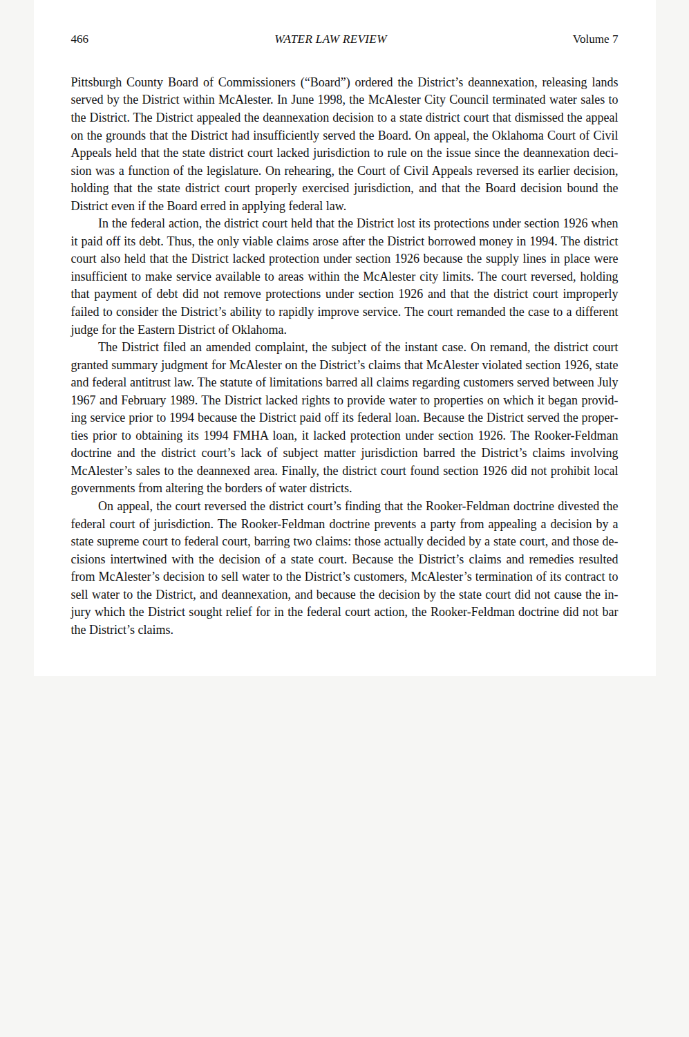466 Water Law Review Volume 7
Water Law Review, Volume 7, page 466
Pittsburgh County Board of Commissioners (“Board”) ordered the District’s deannexation, releasing lands served by the District within McAlester. In June 1998, the McAlester City Council terminated water sales to the District. The District appealed the deannexation decision to a state district court that dismissed the appeal on the grounds that the District had insufficiently served the Board. On appeal, the Oklahoma Court of Civil Appeals held that the state district court lacked jurisdiction to rule on the issue since the deannexation decision was a function of the legislature. On rehearing, the Court of Civil Appeals reversed its earlier decision, holding that the state district court properly exercised jurisdiction, and that the Board decision bound the District even if the Board erred in applying federal law.
In the federal action, the district court held that the District lost its protections under section 1926 when it paid off its debt. Thus, the only viable claims arose after the District borrowed money in 1994. The district court also held that the District lacked protection under section 1926 because the supply lines in place were insufficient to make service available to areas within the McAlester city limits. The court reversed, holding that payment of debt did not remove protections under section 1926 and that the district court improperly failed to consider the District’s ability to rapidly improve service. The court remanded the case to a different judge for the Eastern District of Oklahoma.
The District filed an amended complaint, the subject of the instant case. On remand, the district court granted summary judgment for McAlester on the District’s claims that McAlester violated section 1926, state and federal antitrust law. The statute of limitations barred all claims regarding customers served between July 1967 and February 1989. The District lacked rights to provide water to properties on which it began providing service prior to 1994 because the District paid off its federal loan. Because the District served the properties prior to obtaining its 1994 FMHA loan, it lacked protection under section 1926. The Rooker-Feldman doctrine and the district court’s lack of subject matter jurisdiction barred the District’s claims involving McAlester’s sales to the deannexed area. Finally, the district court found section 1926 did not prohibit local governments from altering the borders of water districts.
On appeal, the court reversed the district court’s finding that the Rooker-Feldman doctrine divested the federal court of jurisdiction. The Rooker-Feldman doctrine prevents a party from appealing a decision by a state supreme court to federal court, barring two claims: those actually decided by a state court, and those decisions intertwined with the decision of a state court. Because the District’s claims and remedies resulted from McAlester’s decision to sell water to the District’s customers, McAlester’s termination of its contract to sell water to the District, and deannexation, and because the decision by the state court did not cause the injury which the District sought relief for in the federal court action, the Rooker-Feldman doctrine did not bar the District’s claims.